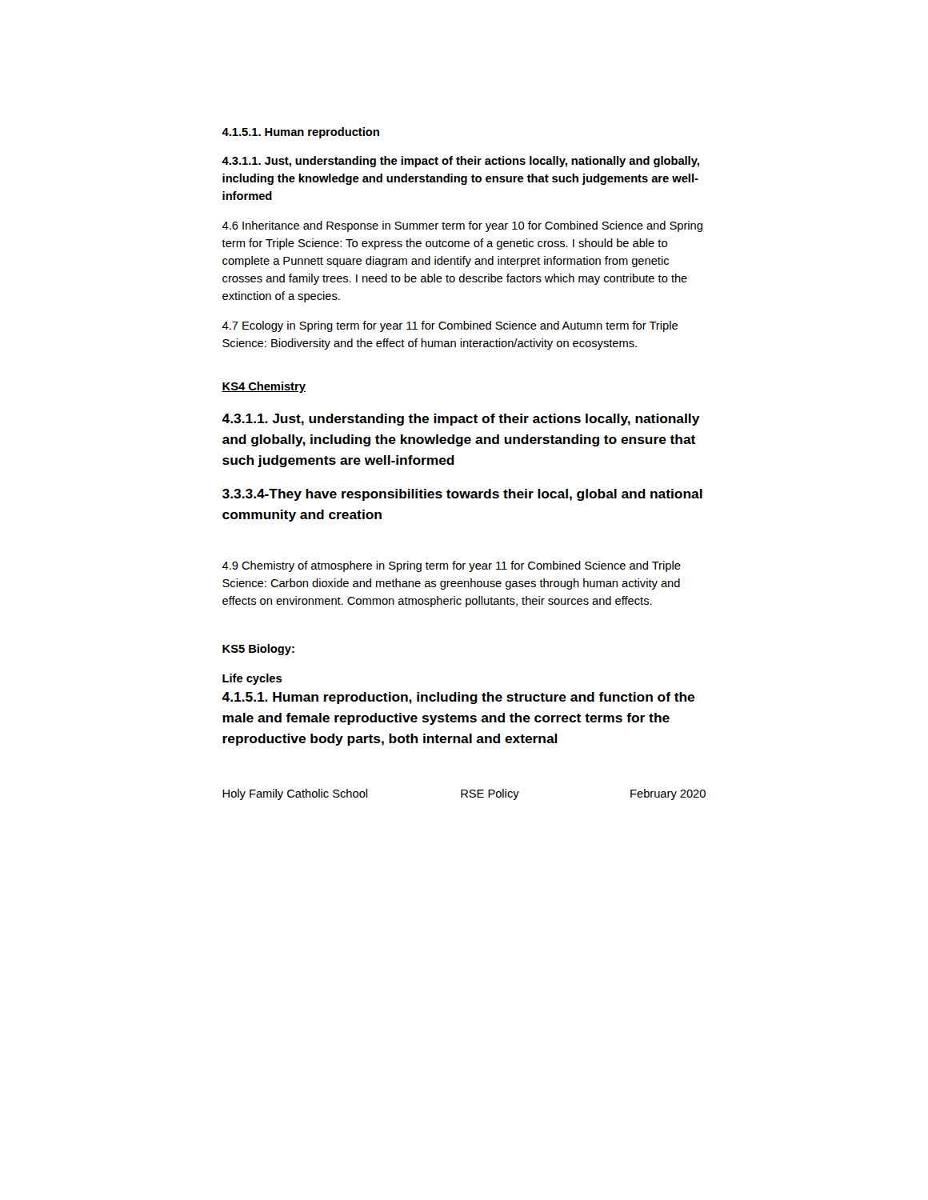4.1.5.1. Human reproduction
4.3.1.1. Just, understanding the impact of their actions locally, nationally and globally, including the knowledge and understanding to ensure that such judgements are well-informed
4.6 Inheritance and Response in Summer term for year 10 for Combined Science and Spring term for Triple Science: To express the outcome of a genetic cross. I should be able to complete a Punnett square diagram and identify and interpret information from genetic crosses and family trees. I need to be able to describe factors which may contribute to the extinction of a species.
4.7 Ecology in Spring term for year 11 for Combined Science and Autumn term for Triple Science: Biodiversity and the effect of human interaction/activity on ecosystems.
KS4 Chemistry
4.3.1.1. Just, understanding the impact of their actions locally, nationally and globally, including the knowledge and understanding to ensure that such judgements are well-informed
3.3.3.4-They have responsibilities towards their local, global and national community and creation
4.9 Chemistry of atmosphere in Spring term for year 11 for Combined Science and Triple Science: Carbon dioxide and methane as greenhouse gases through human activity and effects on environment. Common atmospheric pollutants, their sources and effects.
KS5 Biology:
Life cycles
4.1.5.1. Human reproduction, including the structure and function of the male and female reproductive systems and the correct terms for the reproductive body parts, both internal and external
Holy Family Catholic School RSE Policy February 2020